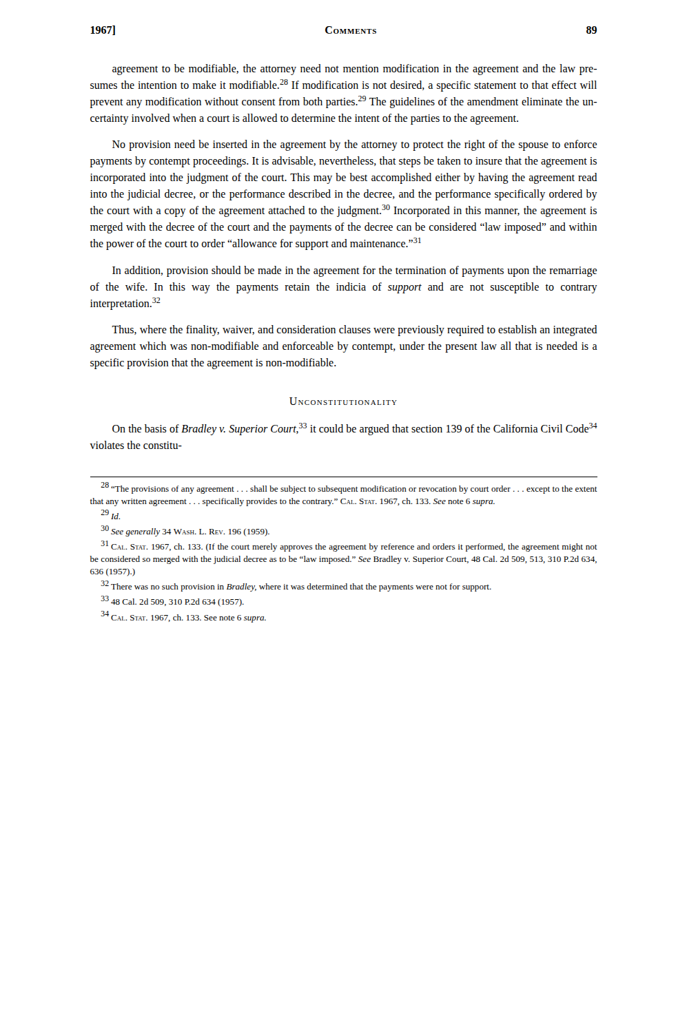1967] Comments 89
agreement to be modifiable, the attorney need not mention modification in the agreement and the law presumes the intention to make it modifiable.28 If modification is not desired, a specific statement to that effect will prevent any modification without consent from both parties.29 The guidelines of the amendment eliminate the uncertainty involved when a court is allowed to determine the intent of the parties to the agreement.
No provision need be inserted in the agreement by the attorney to protect the right of the spouse to enforce payments by contempt proceedings. It is advisable, nevertheless, that steps be taken to insure that the agreement is incorporated into the judgment of the court. This may be best accomplished either by having the agreement read into the judicial decree, or the performance described in the decree, and the performance specifically ordered by the court with a copy of the agreement attached to the judgment.30 Incorporated in this manner, the agreement is merged with the decree of the court and the payments of the decree can be considered “law imposed” and within the power of the court to order “allowance for support and maintenance.”31
In addition, provision should be made in the agreement for the termination of payments upon the remarriage of the wife. In this way the payments retain the indicia of support and are not susceptible to contrary interpretation.32
Thus, where the finality, waiver, and consideration clauses were previously required to establish an integrated agreement which was non-modifiable and enforceable by contempt, under the present law all that is needed is a specific provision that the agreement is non-modifiable.
Unconstitutionality
On the basis of Bradley v. Superior Court,33 it could be argued that section 139 of the California Civil Code34 violates the constitu-
28“The provisions of any agreement . . . shall be subject to subsequent modification or revocation by court order . . . except to the extent that any written agreement . . . specifically provides to the contrary.” Cal. Stat. 1967, ch. 133. See note 6 supra.
29 Id.
30 See generally 34 Wash. L. Rev. 196 (1959).
31 Cal. Stat. 1967, ch. 133. (If the court merely approves the agreement by reference and orders it performed, the agreement might not be considered so merged with the judicial decree as to be “law imposed.” See Bradley v. Superior Court, 48 Cal. 2d 509, 513, 310 P.2d 634, 636 (1957).)
32 There was no such provision in Bradley, where it was determined that the payments were not for support.
3348 Cal. 2d 509, 310 P.2d 634 (1957).
34 Cal. Stat. 1967, ch. 133. See note 6 supra.